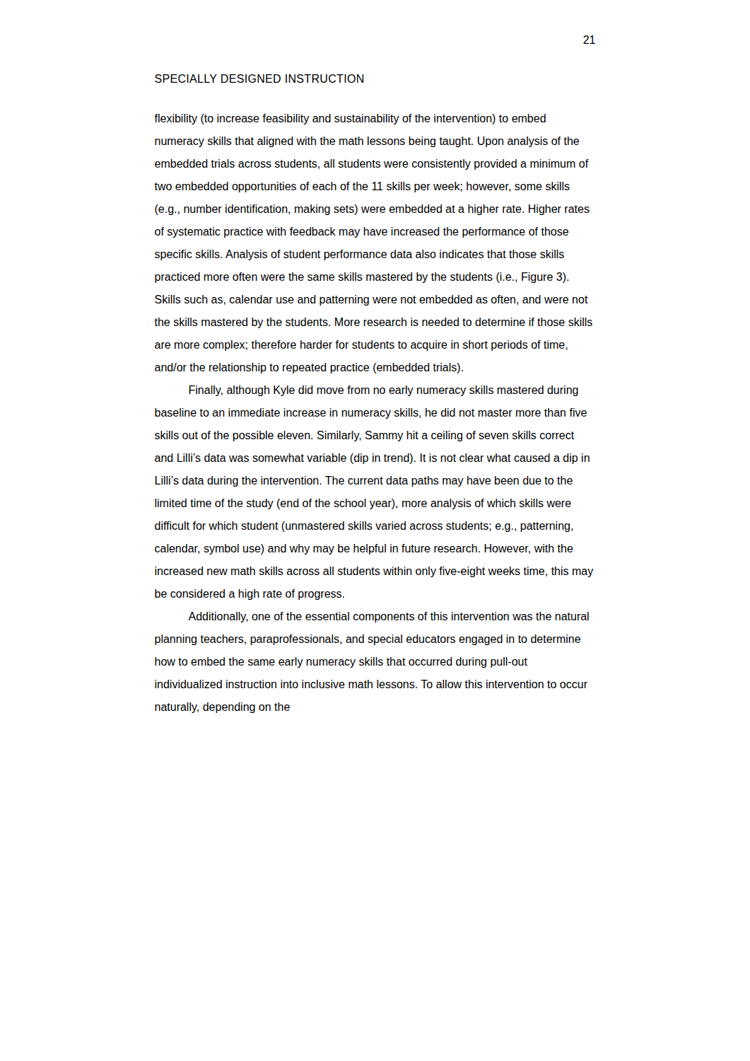21
SPECIALLY DESIGNED INSTRUCTION
flexibility (to increase feasibility and sustainability of the intervention) to embed numeracy skills that aligned with the math lessons being taught. Upon analysis of the embedded trials across students, all students were consistently provided a minimum of two embedded opportunities of each of the 11 skills per week; however, some skills (e.g., number identification, making sets) were embedded at a higher rate. Higher rates of systematic practice with feedback may have increased the performance of those specific skills. Analysis of student performance data also indicates that those skills practiced more often were the same skills mastered by the students (i.e., Figure 3). Skills such as, calendar use and patterning were not embedded as often, and were not the skills mastered by the students. More research is needed to determine if those skills are more complex; therefore harder for students to acquire in short periods of time, and/or the relationship to repeated practice (embedded trials).
Finally, although Kyle did move from no early numeracy skills mastered during baseline to an immediate increase in numeracy skills, he did not master more than five skills out of the possible eleven. Similarly, Sammy hit a ceiling of seven skills correct and Lilli’s data was somewhat variable (dip in trend). It is not clear what caused a dip in Lilli’s data during the intervention. The current data paths may have been due to the limited time of the study (end of the school year), more analysis of which skills were difficult for which student (unmastered skills varied across students; e.g., patterning, calendar, symbol use) and why may be helpful in future research. However, with the increased new math skills across all students within only five-eight weeks time, this may be considered a high rate of progress.
Additionally, one of the essential components of this intervention was the natural planning teachers, paraprofessionals, and special educators engaged in to determine how to embed the same early numeracy skills that occurred during pull-out individualized instruction into inclusive math lessons. To allow this intervention to occur naturally, depending on the